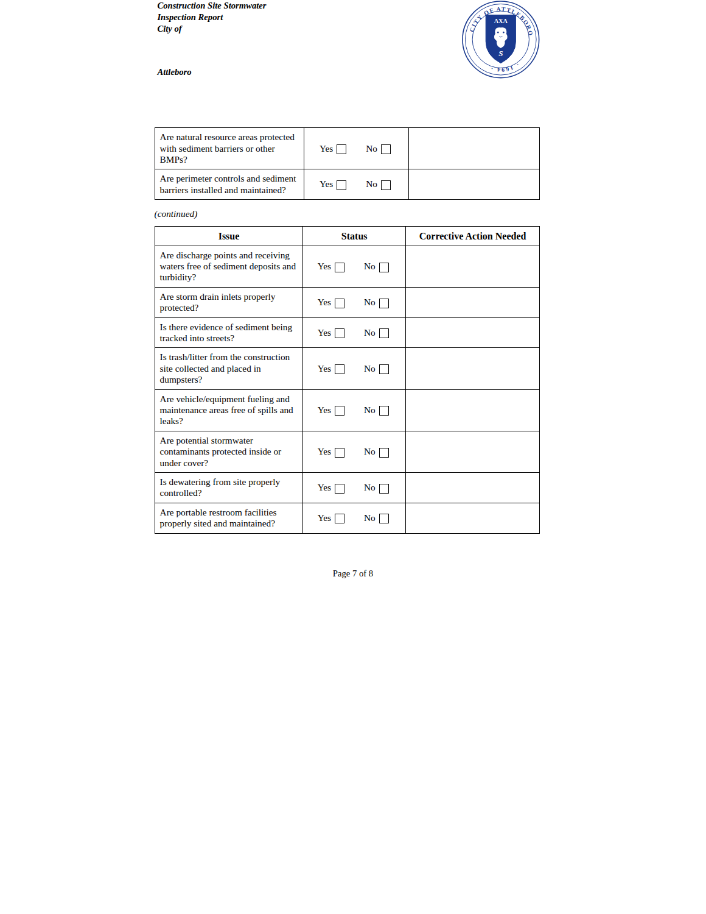Construction Site Stormwater
Inspection Report
City of
CITY OF ATTLEBORO MASS. · 1694 · ΛΧΛ S
Attleboro
| Are natural resource areas protected with sediment barriers or other BMPs? | Yes No | |
| Are perimeter controls and sediment barriers installed and maintained? | Yes No | |
(continued)
| Issue | Status | Corrective Action Needed |
| --- | --- | --- |
| Are discharge points and receiving waters free of sediment deposits and turbidity? | Yes No | |
| Are storm drain inlets properly protected? | Yes No | |
| Is there evidence of sediment being tracked into streets? | Yes No | |
| Is trash/litter from the construction site collected and placed in dumpsters? | Yes No | |
| Are vehicle/equipment fueling and maintenance areas free of spills and leaks? | Yes No | |
| Are potential stormwater contaminants protected inside or under cover? | Yes No | |
| Is dewatering from site properly controlled? | Yes No | |
| Are portable restroom facilities properly sited and maintained? | Yes No | |
Page 7 of 8